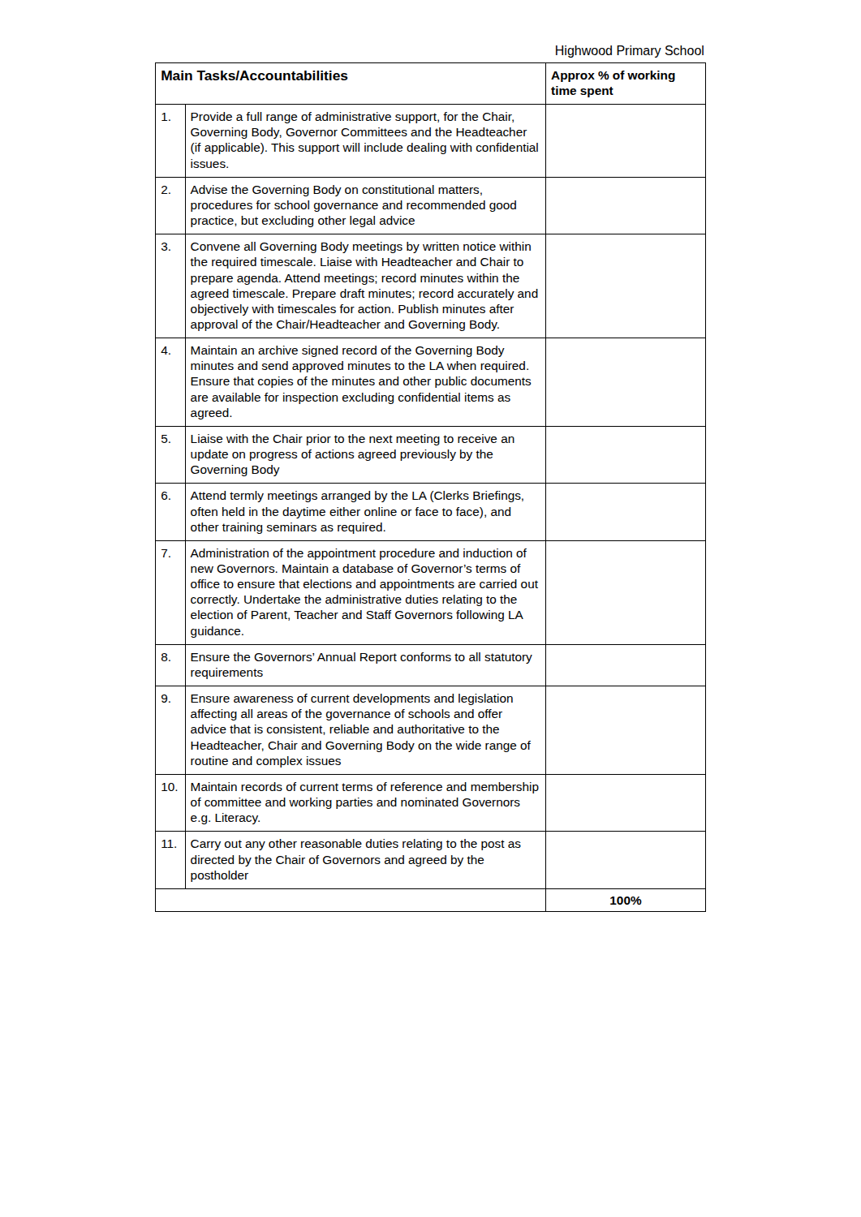Highwood Primary School
| Main Tasks/Accountabilities | Approx % of working time spent |
| --- | --- |
| 1. | Provide a full range of administrative support, for the Chair, Governing Body, Governor Committees and the Headteacher (if applicable). This support will include dealing with confidential issues. | |
| 2. | Advise the Governing Body on constitutional matters, procedures for school governance and recommended good practice, but excluding other legal advice | |
| 3. | Convene all Governing Body meetings by written notice within the required timescale. Liaise with Headteacher and Chair to prepare agenda. Attend meetings; record minutes within the agreed timescale. Prepare draft minutes; record accurately and objectively with timescales for action. Publish minutes after approval of the Chair/Headteacher and Governing Body. | |
| 4. | Maintain an archive signed record of the Governing Body minutes and send approved minutes to the LA when required. Ensure that copies of the minutes and other public documents are available for inspection excluding confidential items as agreed. | |
| 5. | Liaise with the Chair prior to the next meeting to receive an update on progress of actions agreed previously by the Governing Body | |
| 6. | Attend termly meetings arranged by the LA (Clerks Briefings, often held in the daytime either online or face to face), and other training seminars as required. | |
| 7. | Administration of the appointment procedure and induction of new Governors. Maintain a database of Governor’s terms of office to ensure that elections and appointments are carried out correctly. Undertake the administrative duties relating to the election of Parent, Teacher and Staff Governors following LA guidance. | |
| 8. | Ensure the Governors’ Annual Report conforms to all statutory requirements | |
| 9. | Ensure awareness of current developments and legislation affecting all areas of the governance of schools and offer advice that is consistent, reliable and authoritative to the Headteacher, Chair and Governing Body on the wide range of routine and complex issues | |
| 10. | Maintain records of current terms of reference and membership of committee and working parties and nominated Governors e.g. Literacy. | |
| 11. | Carry out any other reasonable duties relating to the post as directed by the Chair of Governors and agreed by the postholder | |
| | 100% |